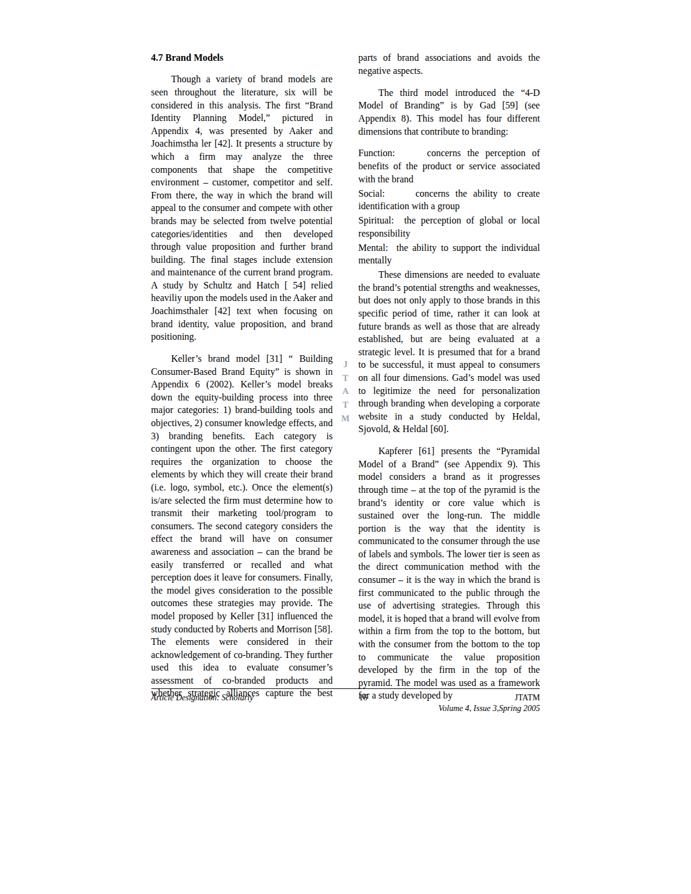J
T
A
T
M
4.7 Brand Models
Though a variety of brand models are seen throughout the literature, six will be considered in this analysis. The first “Brand Identity Planning Model,” pictured in Appendix 4, was presented by Aaker and Joachimstha ler [42]. It presents a structure by which a firm may analyze the three components that shape the competitive environment – customer, competitor and self. From there, the way in which the brand will appeal to the consumer and compete with other brands may be selected from twelve potential categories/identities and then developed through value proposition and further brand building. The final stages include extension and maintenance of the current brand program. A study by Schultz and Hatch [ 54] relied heaviliy upon the models used in the Aaker and Joachimsthaler [42] text when focusing on brand identity, value proposition, and brand positioning.
Keller’s brand model [31] “ Building Consumer-Based Brand Equity” is shown in Appendix 6 (2002). Keller’s model breaks down the equity-building process into three major categories: 1) brand-building tools and objectives, 2) consumer knowledge effects, and 3) branding benefits. Each category is contingent upon the other. The first category requires the organization to choose the elements by which they will create their brand (i.e. logo, symbol, etc.). Once the element(s) is/are selected the firm must determine how to transmit their marketing tool/program to consumers. The second category considers the effect the brand will have on consumer awareness and association – can the brand be easily transferred or recalled and what perception does it leave for consumers. Finally, the model gives consideration to the possible outcomes these strategies may provide. The model proposed by Keller [31] influenced the study conducted by Roberts and Morrison [58]. The elements were considered in their acknowledgement of co-branding. They further used this idea to evaluate consumer’s assessment of co-branded products and whether strategic alliances capture the best parts of brand associations and avoids the negative aspects.
The third model introduced the “4-D Model of Branding” is by Gad [59] (see Appendix 8). This model has four different dimensions that contribute to branding:
Function: concerns the perception of benefits of the product or service associated with the brand
Social: concerns the ability to create identification with a group
Spiritual: the perception of global or local responsibility
Mental: the ability to support the individual mentally
These dimensions are needed to evaluate the brand’s potential strengths and weaknesses, but does not only apply to those brands in this specific period of time, rather it can look at future brands as well as those that are already established, but are being evaluated at a strategic level. It is presumed that for a brand to be successful, it must appeal to consumers on all four dimensions. Gad’s model was used to legitimize the need for personalization through branding when developing a corporate website in a study conducted by Heldal, Sjovold, & Heldal [60].
Kapferer [61] presents the “Pyramidal Model of a Brand” (see Appendix 9). This model considers a brand as it progresses through time – at the top of the pyramid is the brand’s identity or core value which is sustained over the long-run. The middle portion is the way that the identity is communicated to the consumer through the use of labels and symbols. The lower tier is seen as the direct communication method with the consumer – it is the way in which the brand is first communicated to the public through the use of advertising strategies. Through this model, it is hoped that a brand will evolve from within a firm from the top to the bottom, but with the consumer from the bottom to the top to communicate the value proposition developed by the firm in the top of the pyramid. The model was used as a framework for a study developed by
Article Designation: Scholarly
16
JTATM
Volume 4, Issue 3,Spring 2005